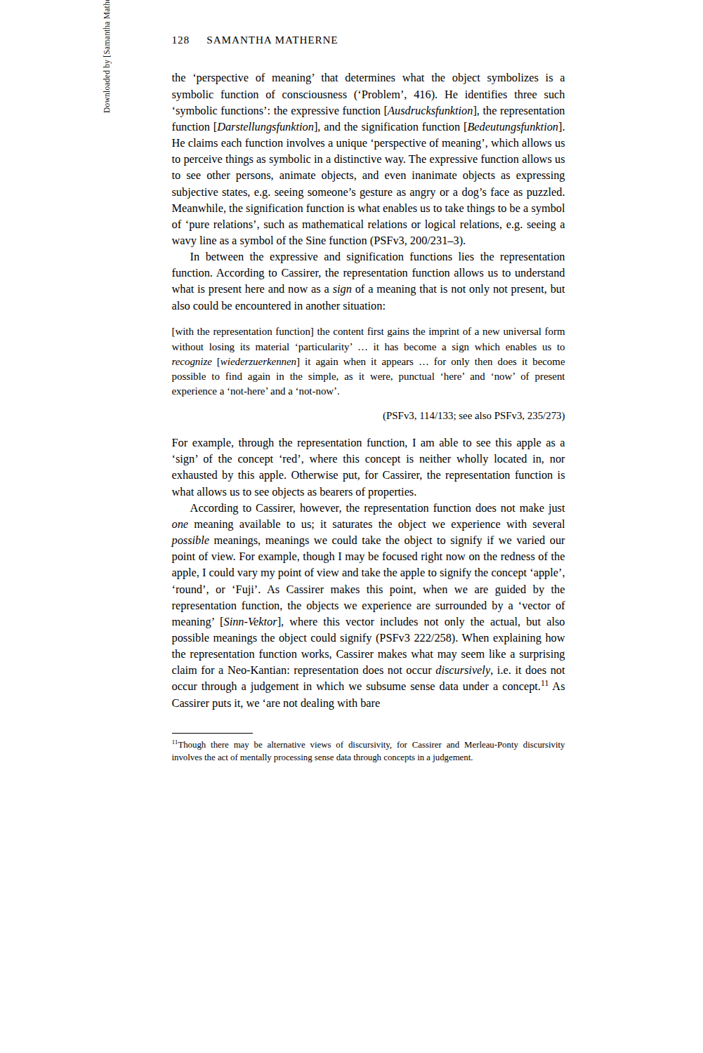Downloaded by [Samantha Matherne] at 10:18 15 June 2014
128 SAMANTHA MATHERNE
the ‘perspective of meaning’ that determines what the object symbolizes is a symbolic function of consciousness (‘Problem’, 416). He identifies three such ‘symbolic functions’: the expressive function [Ausdrucksfunktion], the representation function [Darstellungsfunktion], and the signification function [Bedeutungsfunktion]. He claims each function involves a unique ‘perspective of meaning’, which allows us to perceive things as symbolic in a distinctive way. The expressive function allows us to see other persons, animate objects, and even inanimate objects as expressing subjective states, e.g. seeing someone’s gesture as angry or a dog’s face as puzzled. Meanwhile, the signification function is what enables us to take things to be a symbol of ‘pure relations’, such as mathematical relations or logical relations, e.g. seeing a wavy line as a symbol of the Sine function (PSFv3, 200/231–3).
In between the expressive and signification functions lies the representation function. According to Cassirer, the representation function allows us to understand what is present here and now as a sign of a meaning that is not only not present, but also could be encountered in another situation:
[with the representation function] the content first gains the imprint of a new universal form without losing its material ‘particularity’ … it has become a sign which enables us to recognize [wiederzuerkennen] it again when it appears … for only then does it become possible to find again in the simple, as it were, punctual ‘here’ and ‘now’ of present experience a ‘not-here’ and a ‘not-now’.
(PSFv3, 114/133; see also PSFv3, 235/273)
For example, through the representation function, I am able to see this apple as a ‘sign’ of the concept ‘red’, where this concept is neither wholly located in, nor exhausted by this apple. Otherwise put, for Cassirer, the representation function is what allows us to see objects as bearers of properties.
According to Cassirer, however, the representation function does not make just one meaning available to us; it saturates the object we experience with several possible meanings, meanings we could take the object to signify if we varied our point of view. For example, though I may be focused right now on the redness of the apple, I could vary my point of view and take the apple to signify the concept ‘apple’, ‘round’, or ‘Fuji’. As Cassirer makes this point, when we are guided by the representation function, the objects we experience are surrounded by a ‘vector of meaning’ [Sinn-Vektor], where this vector includes not only the actual, but also possible meanings the object could signify (PSFv3 222/258). When explaining how the representation function works, Cassirer makes what may seem like a surprising claim for a Neo-Kantian: representation does not occur discursively, i.e. it does not occur through a judgement in which we subsume sense data under a concept.11 As Cassirer puts it, we ‘are not dealing with bare
11Though there may be alternative views of discursivity, for Cassirer and Merleau-Ponty discursivity involves the act of mentally processing sense data through concepts in a judgement.